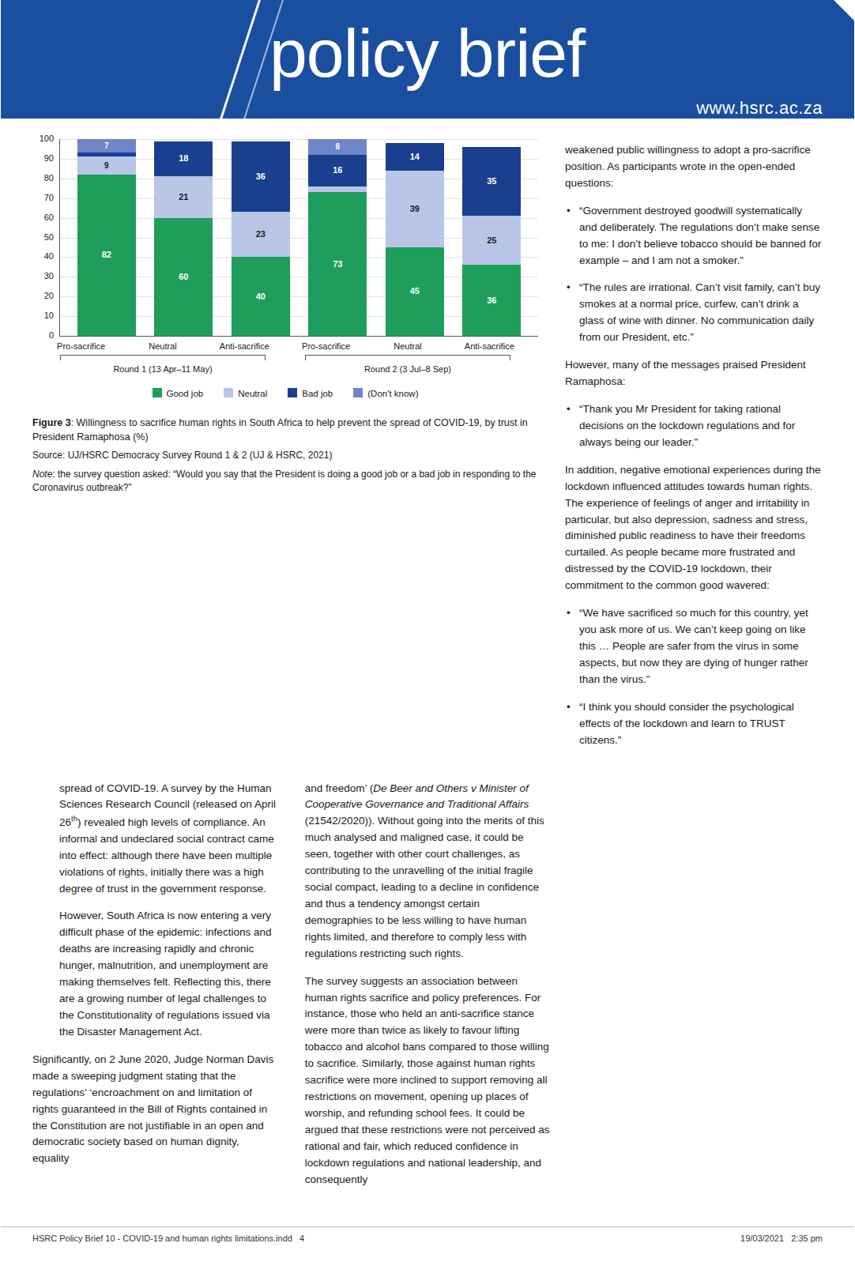policy brief
www.hsrc.ac.za
100 90 80 70 60 50 40 30 20 10 0
7
9
82
18
21
60
36
23
40
8
16
73
14
39
45
35
25
36
Pro-sacrifice
Neutral
Anti-sacrifice
Pro-sacrifice
Neutral
Anti-sacrifice
Round 1 (13 Apr–11 May)
Round 2 (3 Jul–8 Sep)
Good job
Neutral
Bad job
(Don't know)
Figure 3: Willingness to sacrifice human rights in South Africa to help prevent the spread of COVID-19, by trust in President Ramaphosa (%)
Source: UJ/HSRC Democracy Survey Round 1 & 2 (UJ & HSRC, 2021)
Note: the survey question asked: “Would you say that the President is doing a good job or a bad job in responding to the Coronavirus outbreak?”
weakened public willingness to adopt a pro-sacrifice position. As participants wrote in the open-ended questions:
“Government destroyed goodwill systematically and deliberately. The regulations don’t make sense to me: I don’t believe tobacco should be banned for example – and I am not a smoker.”
“The rules are irrational. Can’t visit family, can’t buy smokes at a normal price, curfew, can’t drink a glass of wine with dinner. No communication daily from our President, etc.”
However, many of the messages praised President Ramaphosa:
“Thank you Mr President for taking rational decisions on the lockdown regulations and for always being our leader.”
In addition, negative emotional experiences during the lockdown influenced attitudes towards human rights. The experience of feelings of anger and irritability in particular, but also depression, sadness and stress, diminished public readiness to have their freedoms curtailed. As people became more frustrated and distressed by the COVID-19 lockdown, their commitment to the common good wavered:
“We have sacrificed so much for this country, yet you ask more of us. We can’t keep going on like this … People are safer from the virus in some aspects, but now they are dying of hunger rather than the virus.”
“I think you should consider the psychological effects of the lockdown and learn to TRUST citizens.”
spread of COVID-19. A survey by the Human Sciences Research Council (released on April 26th) revealed high levels of compliance. An informal and undeclared social contract came into effect: although there have been multiple violations of rights, initially there was a high degree of trust in the government response.
However, South Africa is now entering a very difficult phase of the epidemic: infections and deaths are increasing rapidly and chronic hunger, malnutrition, and unemployment are making themselves felt. Reflecting this, there are a growing number of legal challenges to the Constitutionality of regulations issued via the Disaster Management Act.
Significantly, on 2 June 2020, Judge Norman Davis made a sweeping judgment stating that the regulations’ ‘encroachment on and limitation of rights guaranteed in the Bill of Rights contained in the Constitution are not justifiable in an open and democratic society based on human dignity, equality
and freedom’ (De Beer and Others v Minister of Cooperative Governance and Traditional Affairs (21542/2020)). Without going into the merits of this much analysed and maligned case, it could be seen, together with other court challenges, as contributing to the unravelling of the initial fragile social compact, leading to a decline in confidence and thus a tendency amongst certain demographies to be less willing to have human rights limited, and therefore to comply less with regulations restricting such rights.
The survey suggests an association between human rights sacrifice and policy preferences. For instance, those who held an anti-sacrifice stance were more than twice as likely to favour lifting tobacco and alcohol bans compared to those willing to sacrifice. Similarly, those against human rights sacrifice were more inclined to support removing all restrictions on movement, opening up places of worship, and refunding school fees. It could be argued that these restrictions were not perceived as rational and fair, which reduced confidence in lockdown regulations and national leadership, and consequently
HSRC Policy Brief 10 - COVID-19 and human rights limitations.indd 4
19/03/2021 2:35 pm